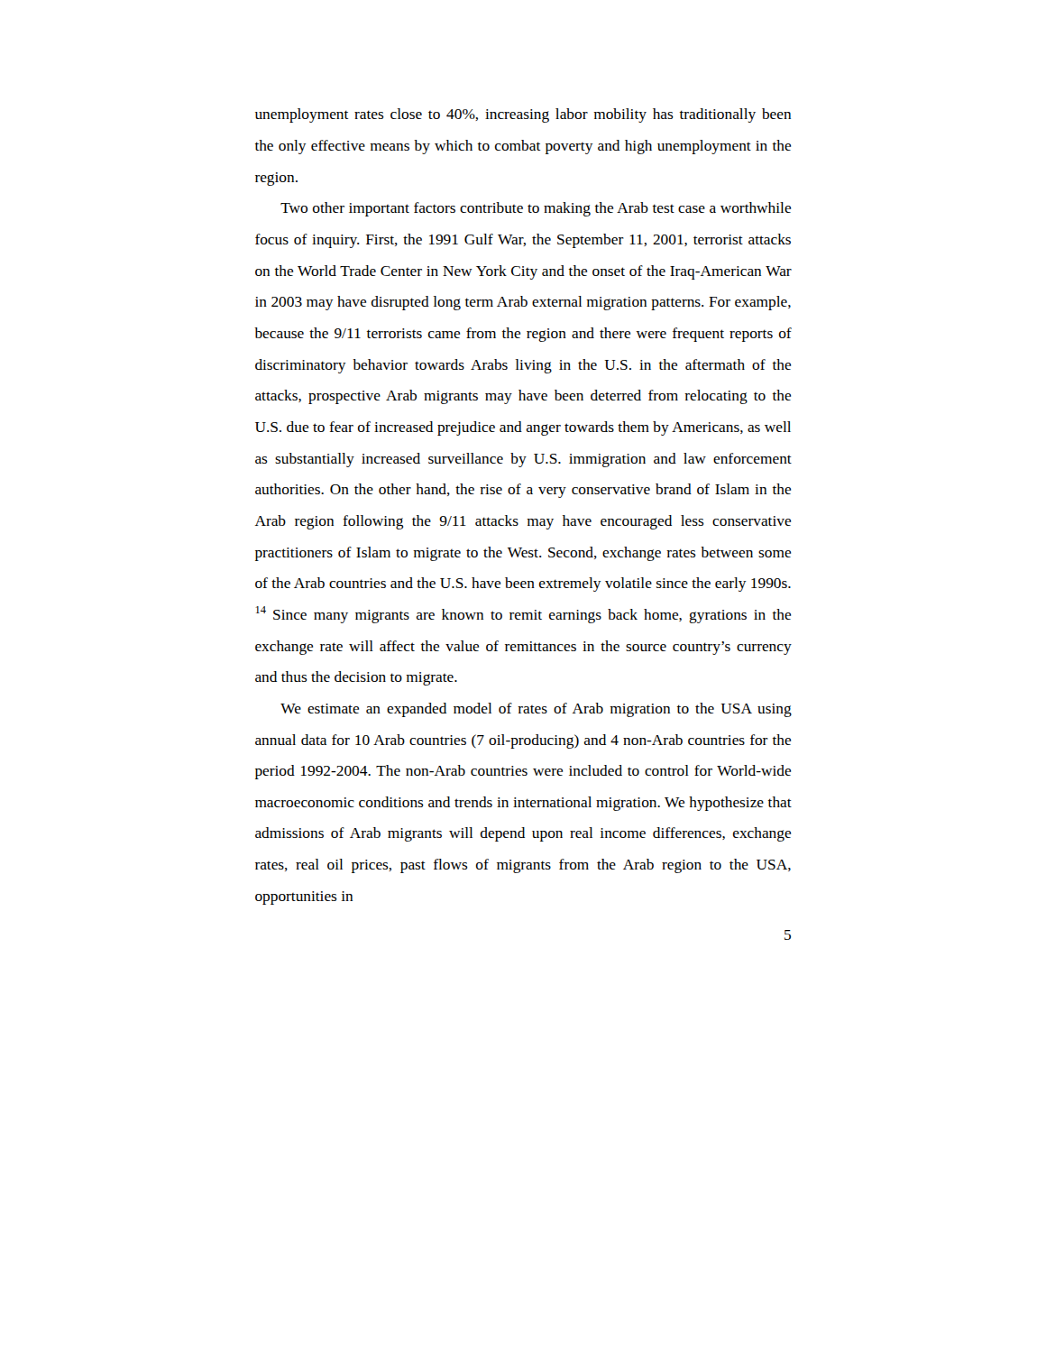unemployment rates close to 40%, increasing labor mobility has traditionally been the only effective means by which to combat poverty and high unemployment in the region.
Two other important factors contribute to making the Arab test case a worthwhile focus of inquiry. First, the 1991 Gulf War, the September 11, 2001, terrorist attacks on the World Trade Center in New York City and the onset of the Iraq-American War in 2003 may have disrupted long term Arab external migration patterns. For example, because the 9/11 terrorists came from the region and there were frequent reports of discriminatory behavior towards Arabs living in the U.S. in the aftermath of the attacks, prospective Arab migrants may have been deterred from relocating to the U.S. due to fear of increased prejudice and anger towards them by Americans, as well as substantially increased surveillance by U.S. immigration and law enforcement authorities. On the other hand, the rise of a very conservative brand of Islam in the Arab region following the 9/11 attacks may have encouraged less conservative practitioners of Islam to migrate to the West. Second, exchange rates between some of the Arab countries and the U.S. have been extremely volatile since the early 1990s. 14 Since many migrants are known to remit earnings back home, gyrations in the exchange rate will affect the value of remittances in the source country’s currency and thus the decision to migrate.
We estimate an expanded model of rates of Arab migration to the USA using annual data for 10 Arab countries (7 oil-producing) and 4 non-Arab countries for the period 1992-2004. The non-Arab countries were included to control for World-wide macroeconomic conditions and trends in international migration. We hypothesize that admissions of Arab migrants will depend upon real income differences, exchange rates, real oil prices, past flows of migrants from the Arab region to the USA, opportunities in
5